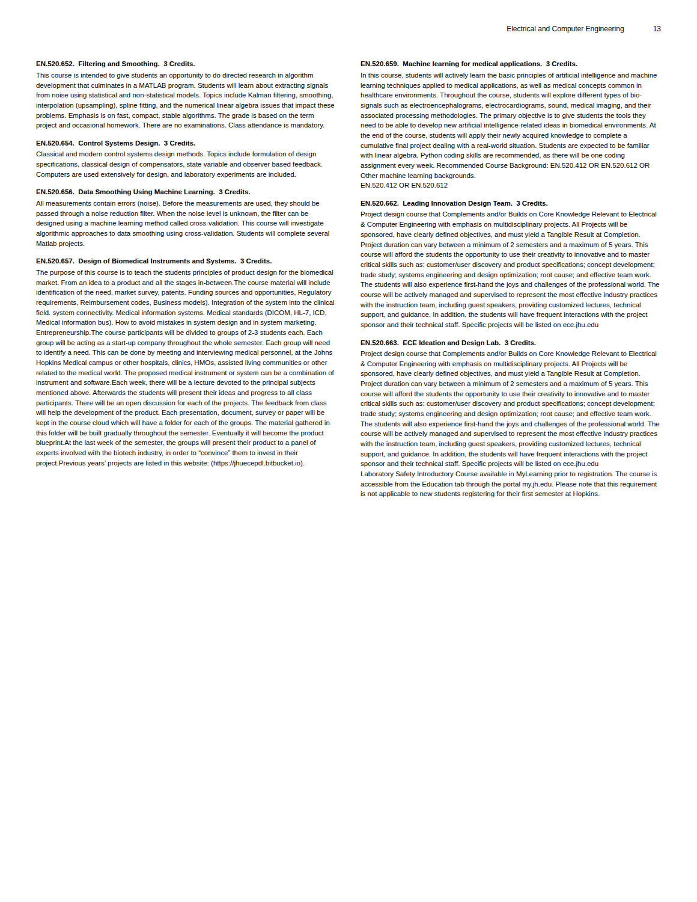Electrical and Computer Engineering 13
EN.520.652. Filtering and Smoothing. 3 Credits.
This course is intended to give students an opportunity to do directed research in algorithm development that culminates in a MATLAB program. Students will learn about extracting signals from noise using statistical and non-statistical models. Topics include Kalman filtering, smoothing, interpolation (upsampling), spline fitting, and the numerical linear algebra issues that impact these problems. Emphasis is on fast, compact, stable algorithms. The grade is based on the term project and occasional homework. There are no examinations. Class attendance is mandatory.
EN.520.654. Control Systems Design. 3 Credits.
Classical and modern control systems design methods. Topics include formulation of design specifications, classical design of compensators, state variable and observer based feedback. Computers are used extensively for design, and laboratory experiments are included.
EN.520.656. Data Smoothing Using Machine Learning. 3 Credits.
All measurements contain errors (noise). Before the measurements are used, they should be passed through a noise reduction filter. When the noise level is unknown, the filter can be designed using a machine learning method called cross-validation. This course will investigate algorithmic approaches to data smoothing using cross-validation. Students will complete several Matlab projects.
EN.520.657. Design of Biomedical Instruments and Systems. 3 Credits.
The purpose of this course is to teach the students principles of product design for the biomedical market. From an idea to a product and all the stages in-between.The course material will include identification of the need, market survey, patents. Funding sources and opportunities, Regulatory requirements, Reimbursement codes, Business models). Integration of the system into the clinical field. system connectivity. Medical information systems. Medical standards (DICOM, HL-7, ICD, Medical information bus). How to avoid mistakes in system design and in system marketing. Entrepreneurship.The course participants will be divided to groups of 2-3 students each. Each group will be acting as a start-up company throughout the whole semester. Each group will need to identify a need. This can be done by meeting and interviewing medical personnel, at the Johns Hopkins Medical campus or other hospitals, clinics, HMOs, assisted living communities or other related to the medical world. The proposed medical instrument or system can be a combination of instrument and software.Each week, there will be a lecture devoted to the principal subjects mentioned above. Afterwards the students will present their ideas and progress to all class participants. There will be an open discussion for each of the projects. The feedback from class will help the development of the product. Each presentation, document, survey or paper will be kept in the course cloud which will have a folder for each of the groups. The material gathered in this folder will be built gradually throughout the semester. Eventually it will become the product blueprint.At the last week of the semester, the groups will present their product to a panel of experts involved with the biotech industry, in order to “convince” them to invest in their project.Previous years’ projects are listed in this website: (https://jhuecepdl.bitbucket.io).
EN.520.659. Machine learning for medical applications. 3 Credits.
In this course, students will actively learn the basic principles of artificial intelligence and machine learning techniques applied to medical applications, as well as medical concepts common in healthcare environments. Throughout the course, students will explore different types of bio-signals such as electroencephalograms, electrocardiograms, sound, medical imaging, and their associated processing methodologies. The primary objective is to give students the tools they need to be able to develop new artificial intelligence-related ideas in biomedical environments. At the end of the course, students will apply their newly acquired knowledge to complete a cumulative final project dealing with a real-world situation. Students are expected to be familiar with linear algebra. Python coding skills are recommended, as there will be one coding assignment every week. Recommended Course Background: EN.520.412 OR EN.520.612 OR Other machine learning backgrounds.
EN.520.412 OR EN.520.612
EN.520.662. Leading Innovation Design Team. 3 Credits.
Project design course that Complements and/or Builds on Core Knowledge Relevant to Electrical & Computer Engineering with emphasis on multidisciplinary projects. All Projects will be sponsored, have clearly defined objectives, and must yield a Tangible Result at Completion. Project duration can vary between a minimum of 2 semesters and a maximum of 5 years. This course will afford the students the opportunity to use their creativity to innovative and to master critical skills such as: customer/user discovery and product specifications; concept development; trade study; systems engineering and design optimization; root cause; and effective team work. The students will also experience first-hand the joys and challenges of the professional world. The course will be actively managed and supervised to represent the most effective industry practices with the instruction team, including guest speakers, providing customized lectures, technical support, and guidance. In addition, the students will have frequent interactions with the project sponsor and their technical staff. Specific projects will be listed on ece.jhu.edu
EN.520.663. ECE Ideation and Design Lab. 3 Credits.
Project design course that Complements and/or Builds on Core Knowledge Relevant to Electrical & Computer Engineering with emphasis on multidisciplinary projects. All Projects will be sponsored, have clearly defined objectives, and must yield a Tangible Result at Completion. Project duration can vary between a minimum of 2 semesters and a maximum of 5 years. This course will afford the students the opportunity to use their creativity to innovative and to master critical skills such as: customer/user discovery and product specifications; concept development; trade study; systems engineering and design optimization; root cause; and effective team work. The students will also experience first-hand the joys and challenges of the professional world. The course will be actively managed and supervised to represent the most effective industry practices with the instruction team, including guest speakers, providing customized lectures, technical support, and guidance. In addition, the students will have frequent interactions with the project sponsor and their technical staff. Specific projects will be listed on ece.jhu.edu
Laboratory Safety Introductory Course available in MyLearning prior to registration. The course is accessible from the Education tab through the portal my.jh.edu. Please note that this requirement is not applicable to new students registering for their first semester at Hopkins.